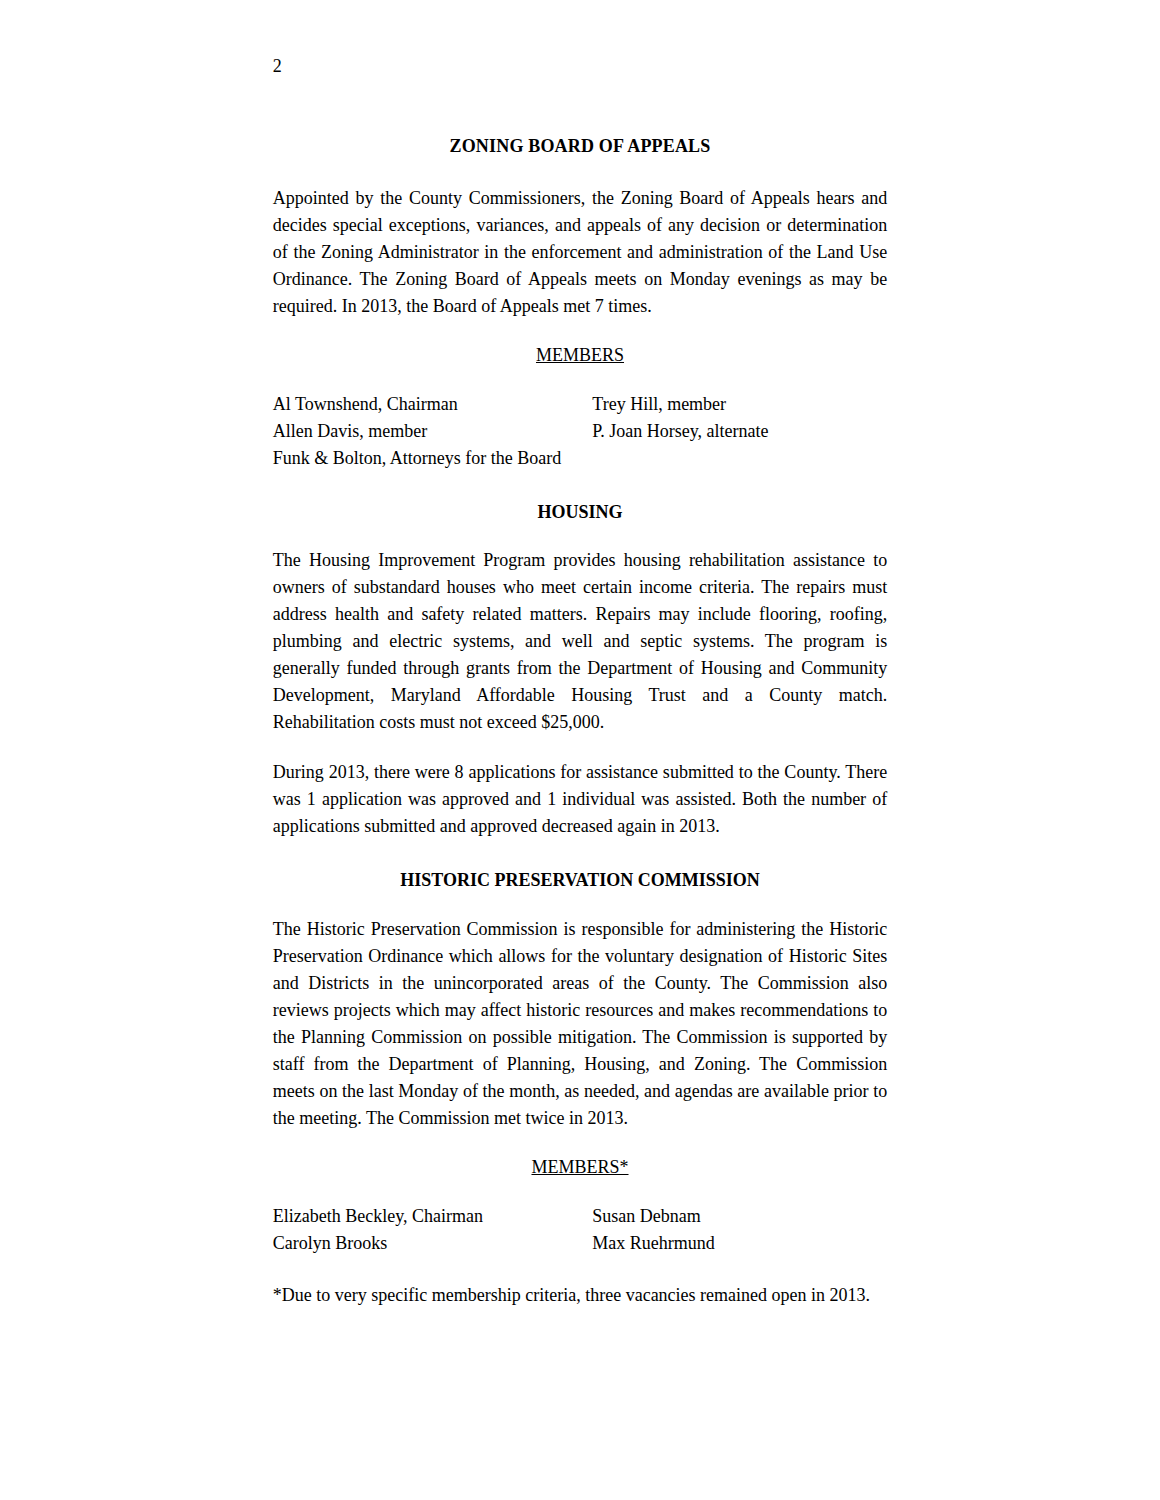2
ZONING BOARD OF APPEALS
Appointed by the County Commissioners, the Zoning Board of Appeals hears and decides special exceptions, variances, and appeals of any decision or determination of the Zoning Administrator in the enforcement and administration of the Land Use Ordinance. The Zoning Board of Appeals meets on Monday evenings as may be required. In 2013, the Board of Appeals met 7 times.
MEMBERS
| Al Townshend, Chairman | Trey Hill, member |
| Allen Davis, member | P. Joan Horsey, alternate |
| Funk & Bolton, Attorneys for the Board | |
HOUSING
The Housing Improvement Program provides housing rehabilitation assistance to owners of substandard houses who meet certain income criteria. The repairs must address health and safety related matters. Repairs may include flooring, roofing, plumbing and electric systems, and well and septic systems. The program is generally funded through grants from the Department of Housing and Community Development, Maryland Affordable Housing Trust and a County match. Rehabilitation costs must not exceed $25,000.
During 2013, there were 8 applications for assistance submitted to the County. There was 1 application was approved and 1 individual was assisted. Both the number of applications submitted and approved decreased again in 2013.
HISTORIC PRESERVATION COMMISSION
The Historic Preservation Commission is responsible for administering the Historic Preservation Ordinance which allows for the voluntary designation of Historic Sites and Districts in the unincorporated areas of the County. The Commission also reviews projects which may affect historic resources and makes recommendations to the Planning Commission on possible mitigation. The Commission is supported by staff from the Department of Planning, Housing, and Zoning. The Commission meets on the last Monday of the month, as needed, and agendas are available prior to the meeting. The Commission met twice in 2013.
MEMBERS*
| Elizabeth Beckley, Chairman | Susan Debnam |
| Carolyn Brooks | Max Ruehrmund |
*Due to very specific membership criteria, three vacancies remained open in 2013.